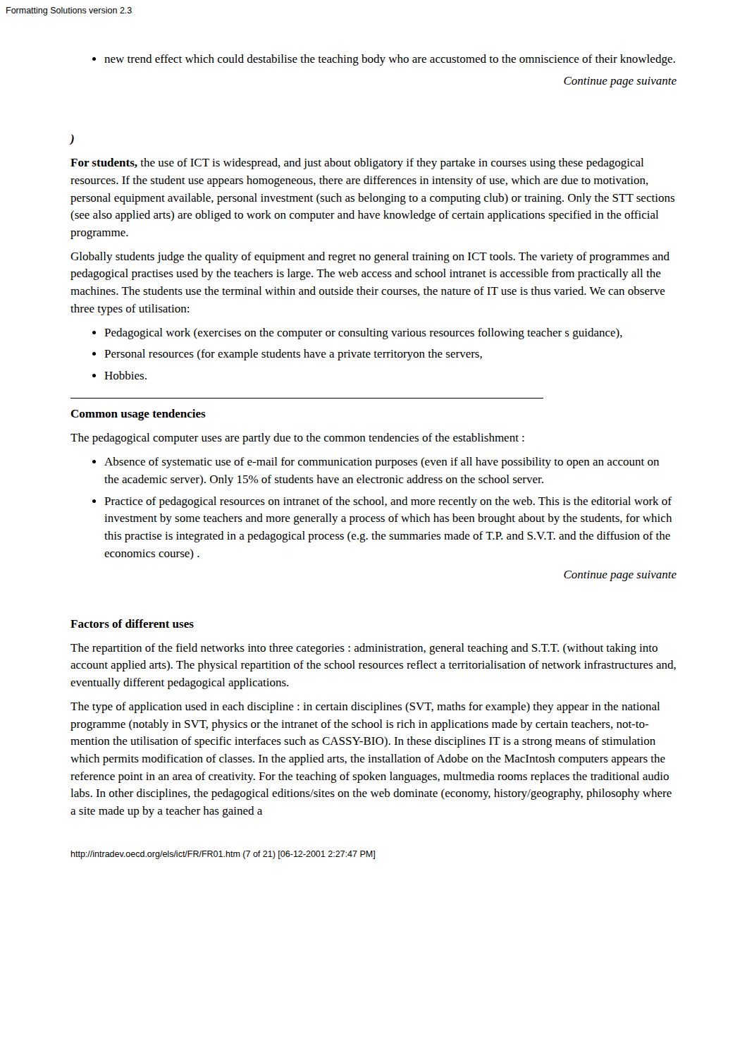Formatting Solutions version 2.3
new trend effect which could destabilise the teaching body who are accustomed to the omniscience of their knowledge.
Continue page suivante
)
For students, the use of ICT is widespread, and just about obligatory if they partake in courses using these pedagogical resources. If the student use appears homogeneous, there are differences in intensity of use, which are due to motivation, personal equipment available, personal investment (such as belonging to a computing club) or training. Only the STT sections (see also applied arts) are obliged to work on computer and have knowledge of certain applications specified in the official programme.
Globally students judge the quality of equipment and regret no general training on ICT tools. The variety of programmes and pedagogical practises used by the teachers is large. The web access and school intranet is accessible from practically all the machines. The students use the terminal within and outside their courses, the nature of IT use is thus varied. We can observe three types of utilisation:
Pedagogical work (exercises on the computer or consulting various resources following teacher s guidance),
Personal resources (for example students have a private territoryon the servers,
Hobbies.
Common usage tendencies
The pedagogical computer uses are partly due to the common tendencies of the establishment :
Absence of systematic use of e-mail for communication purposes (even if all have possibility to open an account on the academic server). Only 15% of students have an electronic address on the school server.
Practice of pedagogical resources on intranet of the school, and more recently on the web. This is the editorial work of investment by some teachers and more generally a process of which has been brought about by the students, for which this practise is integrated in a pedagogical process (e.g. the summaries made of T.P. and S.V.T. and the diffusion of the economics course) .
Continue page suivante
Factors of different uses
The repartition of the field networks into three categories : administration, general teaching and S.T.T. (without taking into account applied arts). The physical repartition of the school resources reflect a territorialisation of network infrastructures and, eventually different pedagogical applications.
The type of application used in each discipline : in certain disciplines (SVT, maths for example) they appear in the national programme (notably in SVT, physics or the intranet of the school is rich in applications made by certain teachers, not-to-mention the utilisation of specific interfaces such as CASSY-BIO). In these disciplines IT is a strong means of stimulation which permits modification of classes. In the applied arts, the installation of Adobe on the MacIntosh computers appears the reference point in an area of creativity. For the teaching of spoken languages, multmedia rooms replaces the traditional audio labs. In other disciplines, the pedagogical editions/sites on the web dominate (economy, history/geography, philosophy where a site made up by a teacher has gained a
http://intradev.oecd.org/els/ict/FR/FR01.htm (7 of 21) [06-12-2001 2:27:47 PM]